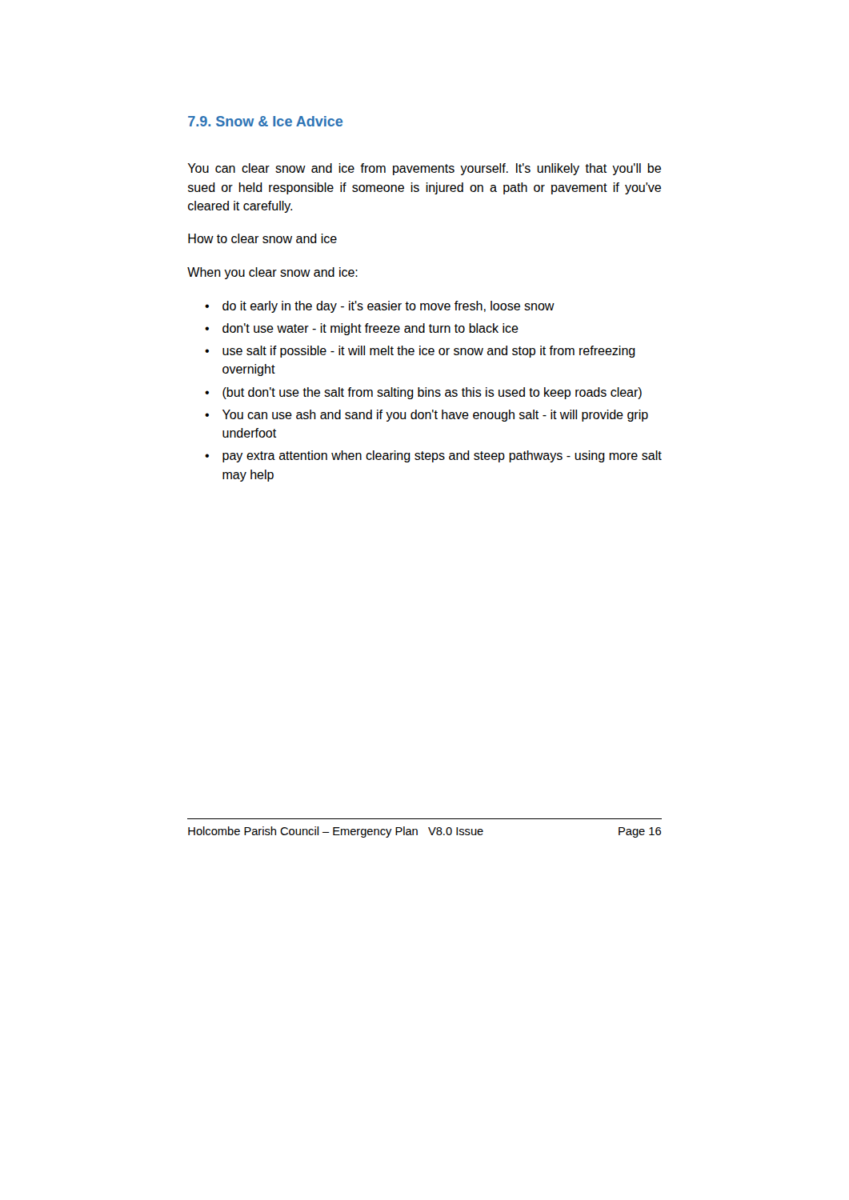7.9. Snow & Ice Advice
You can clear snow and ice from pavements yourself. It's unlikely that you'll be sued or held responsible if someone is injured on a path or pavement if you've cleared it carefully.
How to clear snow and ice
When you clear snow and ice:
do it early in the day - it's easier to move fresh, loose snow
don't use water - it might freeze and turn to black ice
use salt if possible - it will melt the ice or snow and stop it from refreezing overnight
(but don't use the salt from salting bins as this is used to keep roads clear)
You can use ash and sand if you don't have enough salt - it will provide grip underfoot
pay extra attention when clearing steps and steep pathways - using more salt may help
Holcombe Parish Council – Emergency Plan V8.0 Issue Page 16